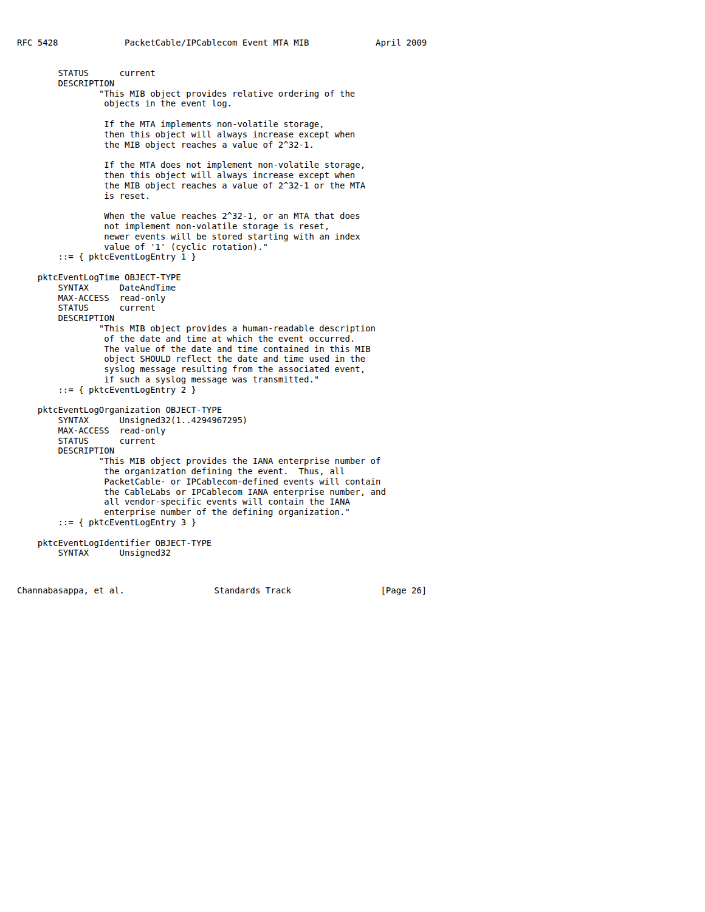RFC 5428 PacketCable/IPCablecom Event MTA MIB April 2009
STATUS current DESCRIPTION "This MIB object provides relative ordering of the objects in the event log. If the MTA implements non-volatile storage, then this object will always increase except when the MIB object reaches a value of 2^32-1. If the MTA does not implement non-volatile storage, then this object will always increase except when the MIB object reaches a value of 2^32-1 or the MTA is reset. When the value reaches 2^32-1, or an MTA that does not implement non-volatile storage is reset, newer events will be stored starting with an index value of '1' (cyclic rotation)." ::= { pktcEventLogEntry 1 } pktcEventLogTime OBJECT-TYPE SYNTAX DateAndTime MAX-ACCESS read-only STATUS current DESCRIPTION "This MIB object provides a human-readable description of the date and time at which the event occurred. The value of the date and time contained in this MIB object SHOULD reflect the date and time used in the syslog message resulting from the associated event, if such a syslog message was transmitted." ::= { pktcEventLogEntry 2 } pktcEventLogOrganization OBJECT-TYPE SYNTAX Unsigned32(1..4294967295) MAX-ACCESS read-only STATUS current DESCRIPTION "This MIB object provides the IANA enterprise number of the organization defining the event. Thus, all PacketCable- or IPCablecom-defined events will contain the CableLabs or IPCablecom IANA enterprise number, and all vendor-specific events will contain the IANA enterprise number of the defining organization." ::= { pktcEventLogEntry 3 } pktcEventLogIdentifier OBJECT-TYPE SYNTAX Unsigned32
Channabasappa, et al. Standards Track[Page 26]